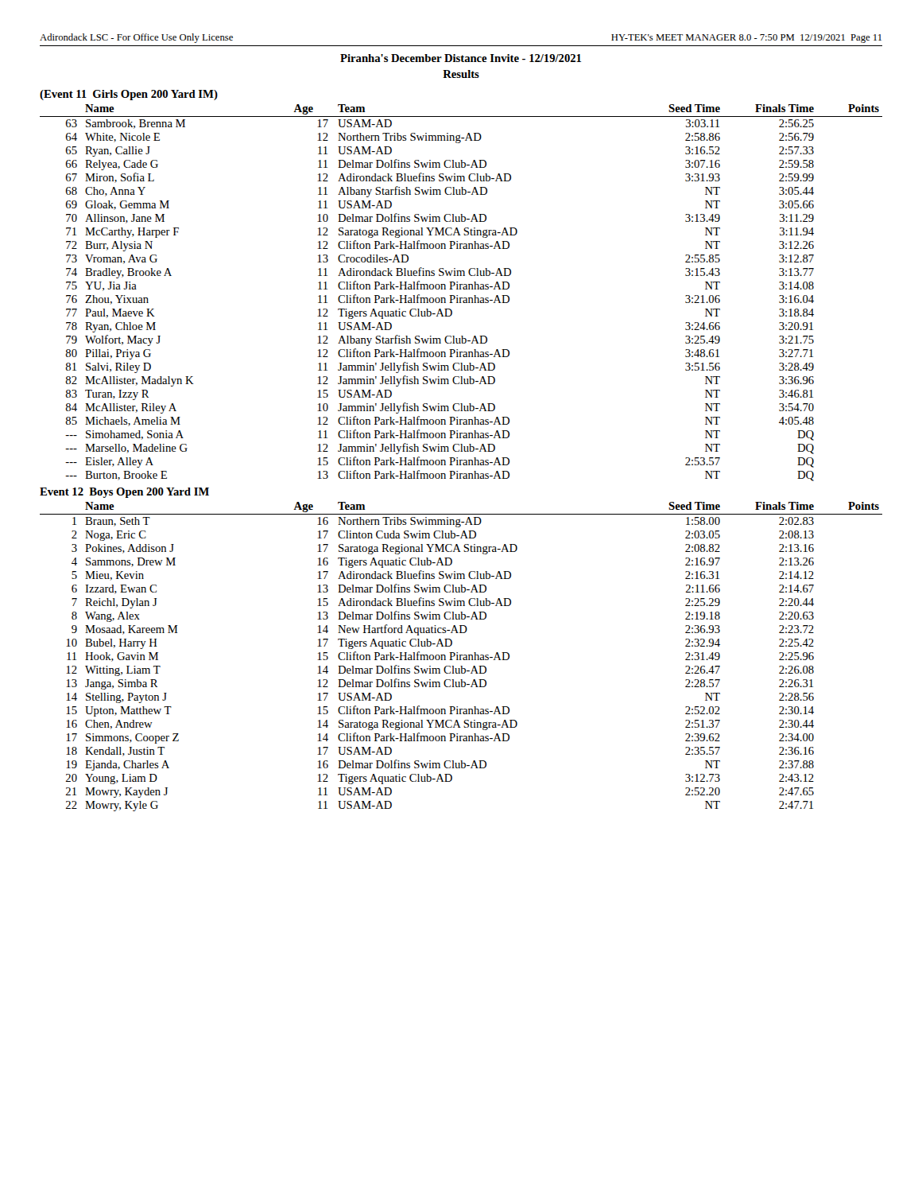Adirondack LSC - For Office Use Only License
HY-TEK's MEET MANAGER 8.0 - 7:50 PM 12/19/2021 Page 11
Piranha's December Distance Invite - 12/19/2021
Results
(Event 11 Girls Open 200 Yard IM)
| | Name | Age | Team | Seed Time | Finals Time | Points |
| --- | --- | --- | --- | --- | --- | --- |
| 63 | Sambrook, Brenna M | 17 | USAM-AD | 3:03.11 | 2:56.25 | |
| 64 | White, Nicole E | 12 | Northern Tribs Swimming-AD | 2:58.86 | 2:56.79 | |
| 65 | Ryan, Callie J | 11 | USAM-AD | 3:16.52 | 2:57.33 | |
| 66 | Relyea, Cade G | 11 | Delmar Dolfins Swim Club-AD | 3:07.16 | 2:59.58 | |
| 67 | Miron, Sofia L | 12 | Adirondack Bluefins Swim Club-AD | 3:31.93 | 2:59.99 | |
| 68 | Cho, Anna Y | 11 | Albany Starfish Swim Club-AD | NT | 3:05.44 | |
| 69 | Gloak, Gemma M | 11 | USAM-AD | NT | 3:05.66 | |
| 70 | Allinson, Jane M | 10 | Delmar Dolfins Swim Club-AD | 3:13.49 | 3:11.29 | |
| 71 | McCarthy, Harper F | 12 | Saratoga Regional YMCA Stingra-AD | NT | 3:11.94 | |
| 72 | Burr, Alysia N | 12 | Clifton Park-Halfmoon Piranhas-AD | NT | 3:12.26 | |
| 73 | Vroman, Ava G | 13 | Crocodiles-AD | 2:55.85 | 3:12.87 | |
| 74 | Bradley, Brooke A | 11 | Adirondack Bluefins Swim Club-AD | 3:15.43 | 3:13.77 | |
| 75 | YU, Jia Jia | 11 | Clifton Park-Halfmoon Piranhas-AD | NT | 3:14.08 | |
| 76 | Zhou, Yixuan | 11 | Clifton Park-Halfmoon Piranhas-AD | 3:21.06 | 3:16.04 | |
| 77 | Paul, Maeve K | 12 | Tigers Aquatic Club-AD | NT | 3:18.84 | |
| 78 | Ryan, Chloe M | 11 | USAM-AD | 3:24.66 | 3:20.91 | |
| 79 | Wolfort, Macy J | 12 | Albany Starfish Swim Club-AD | 3:25.49 | 3:21.75 | |
| 80 | Pillai, Priya G | 12 | Clifton Park-Halfmoon Piranhas-AD | 3:48.61 | 3:27.71 | |
| 81 | Salvi, Riley D | 11 | Jammin' Jellyfish Swim Club-AD | 3:51.56 | 3:28.49 | |
| 82 | McAllister, Madalyn K | 12 | Jammin' Jellyfish Swim Club-AD | NT | 3:36.96 | |
| 83 | Turan, Izzy R | 15 | USAM-AD | NT | 3:46.81 | |
| 84 | McAllister, Riley A | 10 | Jammin' Jellyfish Swim Club-AD | NT | 3:54.70 | |
| 85 | Michaels, Amelia M | 12 | Clifton Park-Halfmoon Piranhas-AD | NT | 4:05.48 | |
| --- | Simohamed, Sonia A | 11 | Clifton Park-Halfmoon Piranhas-AD | NT | DQ | |
| --- | Marsello, Madeline G | 12 | Jammin' Jellyfish Swim Club-AD | NT | DQ | |
| --- | Eisler, Alley A | 15 | Clifton Park-Halfmoon Piranhas-AD | 2:53.57 | DQ | |
| --- | Burton, Brooke E | 13 | Clifton Park-Halfmoon Piranhas-AD | NT | DQ | |
Event 12 Boys Open 200 Yard IM
| | Name | Age | Team | Seed Time | Finals Time | Points |
| --- | --- | --- | --- | --- | --- | --- |
| 1 | Braun, Seth T | 16 | Northern Tribs Swimming-AD | 1:58.00 | 2:02.83 | |
| 2 | Noga, Eric C | 17 | Clinton Cuda Swim Club-AD | 2:03.05 | 2:08.13 | |
| 3 | Pokines, Addison J | 17 | Saratoga Regional YMCA Stingra-AD | 2:08.82 | 2:13.16 | |
| 4 | Sammons, Drew M | 16 | Tigers Aquatic Club-AD | 2:16.97 | 2:13.26 | |
| 5 | Mieu, Kevin | 17 | Adirondack Bluefins Swim Club-AD | 2:16.31 | 2:14.12 | |
| 6 | Izzard, Ewan C | 13 | Delmar Dolfins Swim Club-AD | 2:11.66 | 2:14.67 | |
| 7 | Reichl, Dylan J | 15 | Adirondack Bluefins Swim Club-AD | 2:25.29 | 2:20.44 | |
| 8 | Wang, Alex | 13 | Delmar Dolfins Swim Club-AD | 2:19.18 | 2:20.63 | |
| 9 | Mosaad, Kareem M | 14 | New Hartford Aquatics-AD | 2:36.93 | 2:23.72 | |
| 10 | Bubel, Harry H | 17 | Tigers Aquatic Club-AD | 2:32.94 | 2:25.42 | |
| 11 | Hook, Gavin M | 15 | Clifton Park-Halfmoon Piranhas-AD | 2:31.49 | 2:25.96 | |
| 12 | Witting, Liam T | 14 | Delmar Dolfins Swim Club-AD | 2:26.47 | 2:26.08 | |
| 13 | Janga, Simba R | 12 | Delmar Dolfins Swim Club-AD | 2:28.57 | 2:26.31 | |
| 14 | Stelling, Payton J | 17 | USAM-AD | NT | 2:28.56 | |
| 15 | Upton, Matthew T | 15 | Clifton Park-Halfmoon Piranhas-AD | 2:52.02 | 2:30.14 | |
| 16 | Chen, Andrew | 14 | Saratoga Regional YMCA Stingra-AD | 2:51.37 | 2:30.44 | |
| 17 | Simmons, Cooper Z | 14 | Clifton Park-Halfmoon Piranhas-AD | 2:39.62 | 2:34.00 | |
| 18 | Kendall, Justin T | 17 | USAM-AD | 2:35.57 | 2:36.16 | |
| 19 | Ejanda, Charles A | 16 | Delmar Dolfins Swim Club-AD | NT | 2:37.88 | |
| 20 | Young, Liam D | 12 | Tigers Aquatic Club-AD | 3:12.73 | 2:43.12 | |
| 21 | Mowry, Kayden J | 11 | USAM-AD | 2:52.20 | 2:47.65 | |
| 22 | Mowry, Kyle G | 11 | USAM-AD | NT | 2:47.71 | |